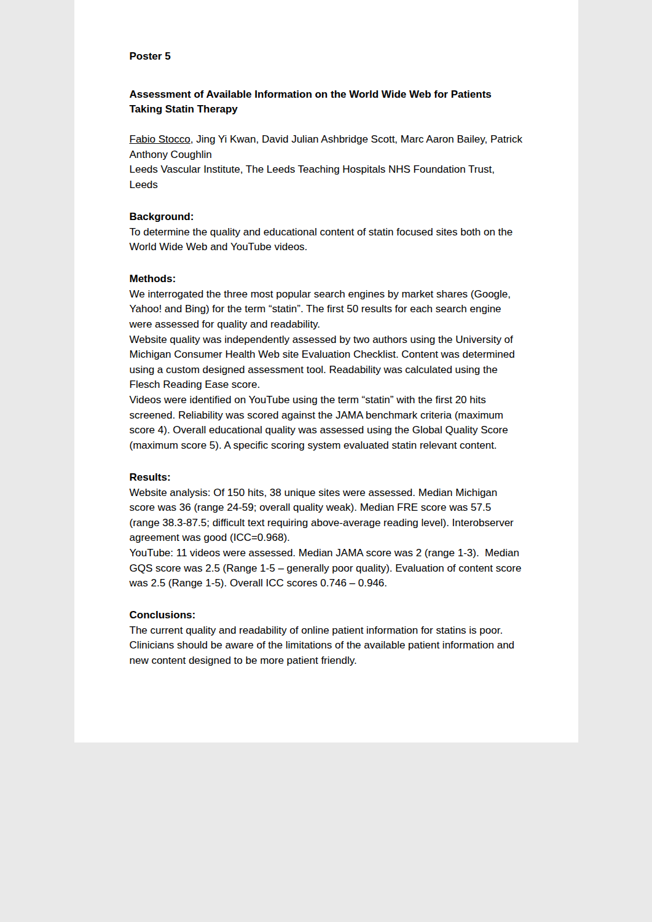Poster 5
Assessment of Available Information on the World Wide Web for Patients Taking Statin Therapy
Fabio Stocco, Jing Yi Kwan, David Julian Ashbridge Scott, Marc Aaron Bailey, Patrick Anthony Coughlin Leeds Vascular Institute, The Leeds Teaching Hospitals NHS Foundation Trust, Leeds
Background:
To determine the quality and educational content of statin focused sites both on the World Wide Web and YouTube videos.
Methods:
We interrogated the three most popular search engines by market shares (Google, Yahoo! and Bing) for the term “statin”. The first 50 results for each search engine were assessed for quality and readability.
Website quality was independently assessed by two authors using the University of Michigan Consumer Health Web site Evaluation Checklist. Content was determined using a custom designed assessment tool. Readability was calculated using the Flesch Reading Ease score.
Videos were identified on YouTube using the term “statin” with the first 20 hits screened. Reliability was scored against the JAMA benchmark criteria (maximum score 4). Overall educational quality was assessed using the Global Quality Score (maximum score 5). A specific scoring system evaluated statin relevant content.
Results:
Website analysis: Of 150 hits, 38 unique sites were assessed. Median Michigan score was 36 (range 24-59; overall quality weak). Median FRE score was 57.5 (range 38.3-87.5; difficult text requiring above-average reading level). Interobserver agreement was good (ICC=0.968).
YouTube: 11 videos were assessed. Median JAMA score was 2 (range 1-3). Median GQS score was 2.5 (Range 1-5 – generally poor quality). Evaluation of content score was 2.5 (Range 1-5). Overall ICC scores 0.746 – 0.946.
Conclusions:
The current quality and readability of online patient information for statins is poor. Clinicians should be aware of the limitations of the available patient information and new content designed to be more patient friendly.